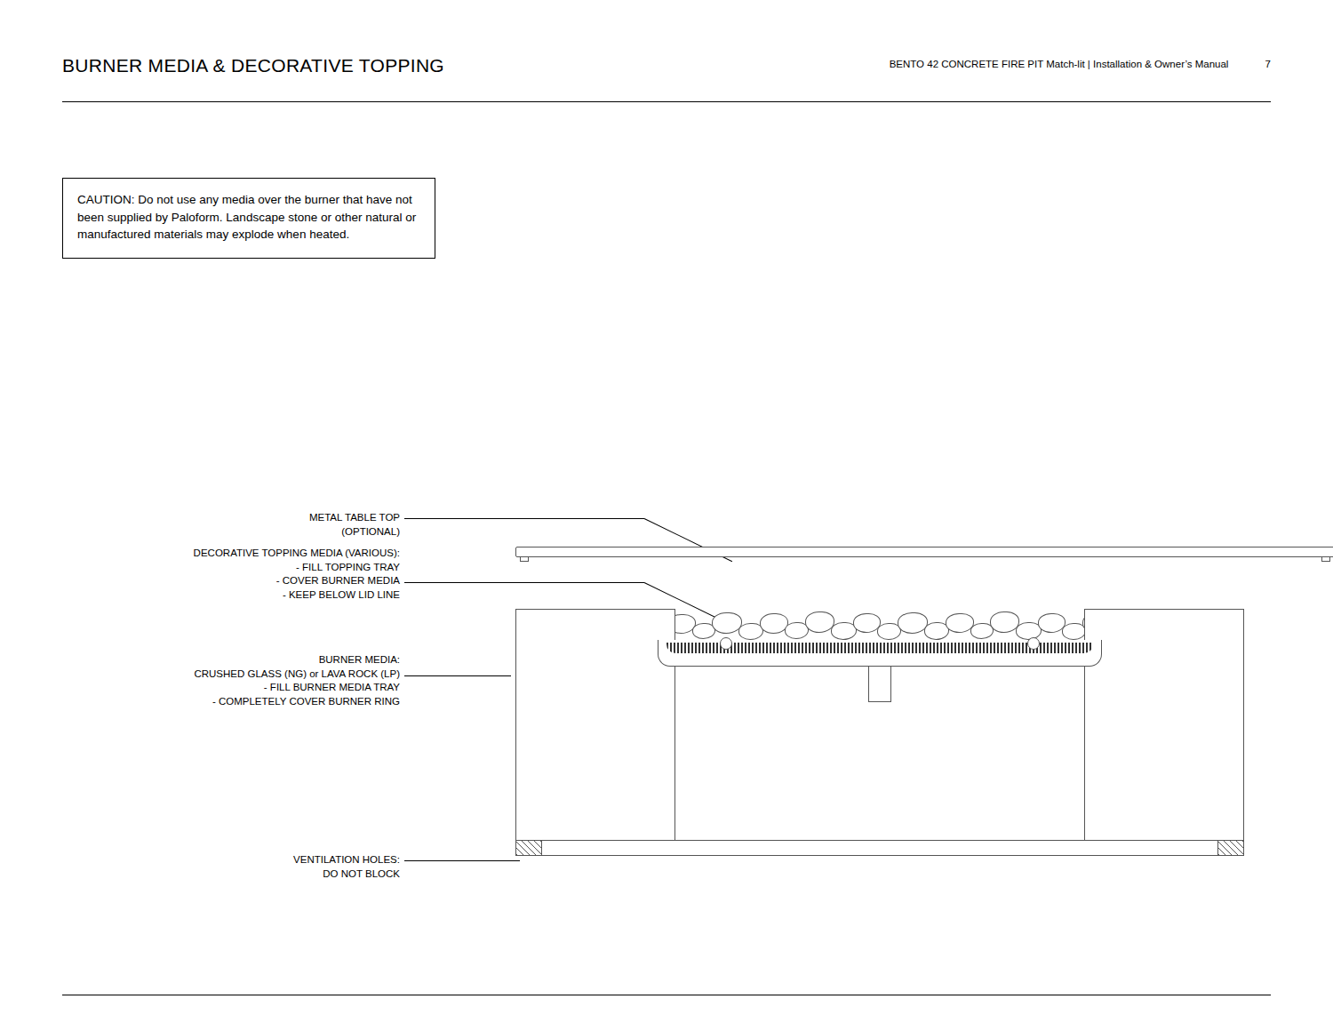BURNER MEDIA & DECORATIVE TOPPING
BENTO 42 CONCRETE FIRE PIT Match-lit | Installation & Owner’s Manual 7
CAUTION: Do not use any media over the burner that have not been supplied by Paloform. Landscape stone or other natural or manufactured materials may explode when heated.
METAL TABLE TOP
(OPTIONAL)
DECORATIVE TOPPING MEDIA (VARIOUS):
- FILL TOPPING TRAY
- COVER BURNER MEDIA
- KEEP BELOW LID LINE
BURNER MEDIA:
CRUSHED GLASS (NG) or LAVA ROCK (LP)
- FILL BURNER MEDIA TRAY
- COMPLETELY COVER BURNER RING
VENTILATION HOLES:
DO NOT BLOCK